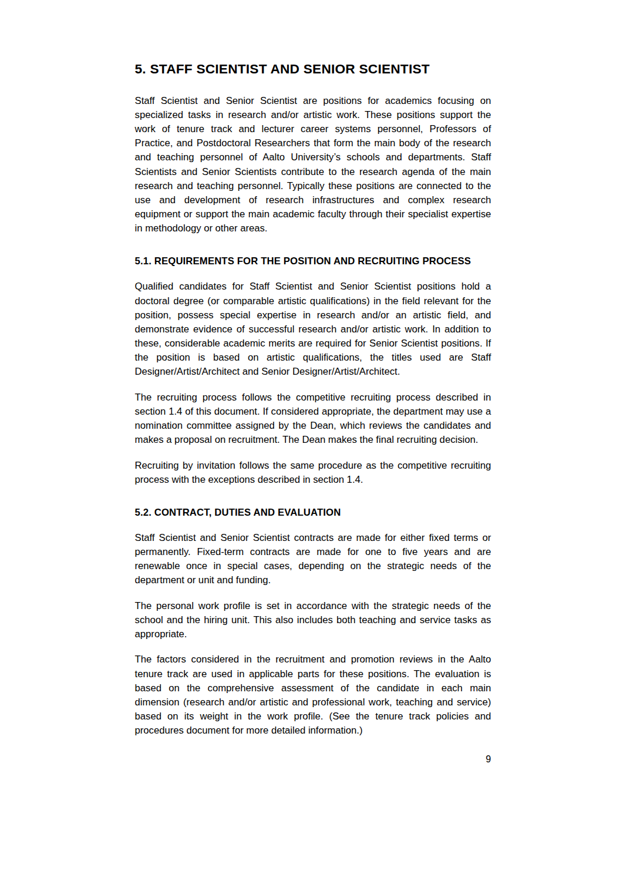5. STAFF SCIENTIST AND SENIOR SCIENTIST
Staff Scientist and Senior Scientist are positions for academics focusing on specialized tasks in research and/or artistic work. These positions support the work of tenure track and lecturer career systems personnel, Professors of Practice, and Postdoctoral Researchers that form the main body of the research and teaching personnel of Aalto University’s schools and departments. Staff Scientists and Senior Scientists contribute to the research agenda of the main research and teaching personnel. Typically these positions are connected to the use and development of research infrastructures and complex research equipment or support the main academic faculty through their specialist expertise in methodology or other areas.
5.1. REQUIREMENTS FOR THE POSITION AND RECRUITING PROCESS
Qualified candidates for Staff Scientist and Senior Scientist positions hold a doctoral degree (or comparable artistic qualifications) in the field relevant for the position, possess special expertise in research and/or an artistic field, and demonstrate evidence of successful research and/or artistic work. In addition to these, considerable academic merits are required for Senior Scientist positions. If the position is based on artistic qualifications, the titles used are Staff Designer/Artist/Architect and Senior Designer/Artist/Architect.
The recruiting process follows the competitive recruiting process described in section 1.4 of this document. If considered appropriate, the department may use a nomination committee assigned by the Dean, which reviews the candidates and makes a proposal on recruitment. The Dean makes the final recruiting decision.
Recruiting by invitation follows the same procedure as the competitive recruiting process with the exceptions described in section 1.4.
5.2. CONTRACT, DUTIES AND EVALUATION
Staff Scientist and Senior Scientist contracts are made for either fixed terms or permanently. Fixed-term contracts are made for one to five years and are renewable once in special cases, depending on the strategic needs of the department or unit and funding.
The personal work profile is set in accordance with the strategic needs of the school and the hiring unit. This also includes both teaching and service tasks as appropriate.
The factors considered in the recruitment and promotion reviews in the Aalto tenure track are used in applicable parts for these positions. The evaluation is based on the comprehensive assessment of the candidate in each main dimension (research and/or artistic and professional work, teaching and service) based on its weight in the work profile. (See the tenure track policies and procedures document for more detailed information.)
9